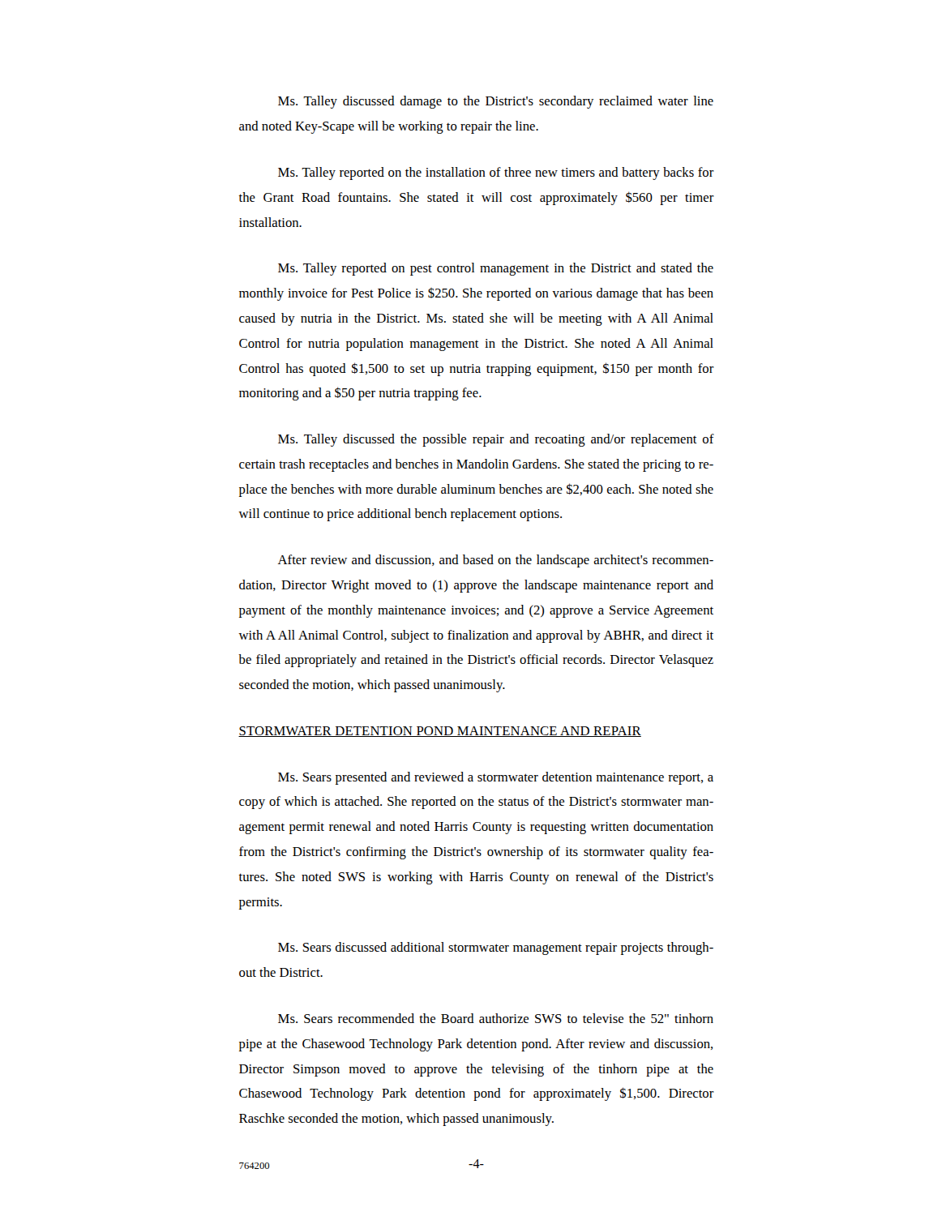Ms. Talley discussed damage to the District's secondary reclaimed water line and noted Key-Scape will be working to repair the line.
Ms. Talley reported on the installation of three new timers and battery backs for the Grant Road fountains. She stated it will cost approximately $560 per timer installation.
Ms. Talley reported on pest control management in the District and stated the monthly invoice for Pest Police is $250. She reported on various damage that has been caused by nutria in the District. Ms. stated she will be meeting with A All Animal Control for nutria population management in the District. She noted A All Animal Control has quoted $1,500 to set up nutria trapping equipment, $150 per month for monitoring and a $50 per nutria trapping fee.
Ms. Talley discussed the possible repair and recoating and/or replacement of certain trash receptacles and benches in Mandolin Gardens. She stated the pricing to replace the benches with more durable aluminum benches are $2,400 each. She noted she will continue to price additional bench replacement options.
After review and discussion, and based on the landscape architect's recommendation, Director Wright moved to (1) approve the landscape maintenance report and payment of the monthly maintenance invoices; and (2) approve a Service Agreement with A All Animal Control, subject to finalization and approval by ABHR, and direct it be filed appropriately and retained in the District's official records. Director Velasquez seconded the motion, which passed unanimously.
STORMWATER DETENTION POND MAINTENANCE AND REPAIR
Ms. Sears presented and reviewed a stormwater detention maintenance report, a copy of which is attached. She reported on the status of the District's stormwater management permit renewal and noted Harris County is requesting written documentation from the District's confirming the District's ownership of its stormwater quality features. She noted SWS is working with Harris County on renewal of the District's permits.
Ms. Sears discussed additional stormwater management repair projects throughout the District.
Ms. Sears recommended the Board authorize SWS to televise the 52" tinhorn pipe at the Chasewood Technology Park detention pond. After review and discussion, Director Simpson moved to approve the televising of the tinhorn pipe at the Chasewood Technology Park detention pond for approximately $1,500. Director Raschke seconded the motion, which passed unanimously.
764200
-4-